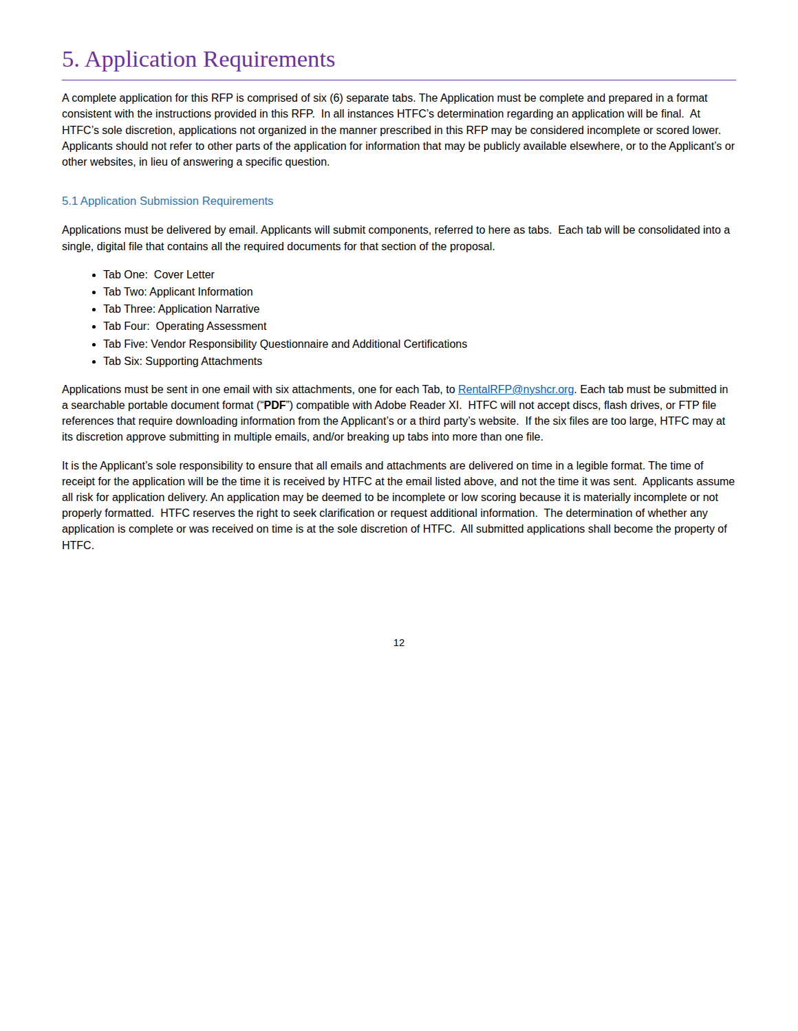5. Application Requirements
A complete application for this RFP is comprised of six (6) separate tabs. The Application must be complete and prepared in a format consistent with the instructions provided in this RFP. In all instances HTFC’s determination regarding an application will be final. At HTFC’s sole discretion, applications not organized in the manner prescribed in this RFP may be considered incomplete or scored lower. Applicants should not refer to other parts of the application for information that may be publicly available elsewhere, or to the Applicant’s or other websites, in lieu of answering a specific question.
5.1 Application Submission Requirements
Applications must be delivered by email. Applicants will submit components, referred to here as tabs. Each tab will be consolidated into a single, digital file that contains all the required documents for that section of the proposal.
Tab One: Cover Letter
Tab Two: Applicant Information
Tab Three: Application Narrative
Tab Four: Operating Assessment
Tab Five: Vendor Responsibility Questionnaire and Additional Certifications
Tab Six: Supporting Attachments
Applications must be sent in one email with six attachments, one for each Tab, to RentalRFP@nyshcr.org. Each tab must be submitted in a searchable portable document format (“PDF”) compatible with Adobe Reader XI. HTFC will not accept discs, flash drives, or FTP file references that require downloading information from the Applicant’s or a third party’s website. If the six files are too large, HTFC may at its discretion approve submitting in multiple emails, and/or breaking up tabs into more than one file.
It is the Applicant’s sole responsibility to ensure that all emails and attachments are delivered on time in a legible format. The time of receipt for the application will be the time it is received by HTFC at the email listed above, and not the time it was sent. Applicants assume all risk for application delivery. An application may be deemed to be incomplete or low scoring because it is materially incomplete or not properly formatted. HTFC reserves the right to seek clarification or request additional information. The determination of whether any application is complete or was received on time is at the sole discretion of HTFC. All submitted applications shall become the property of HTFC.
12